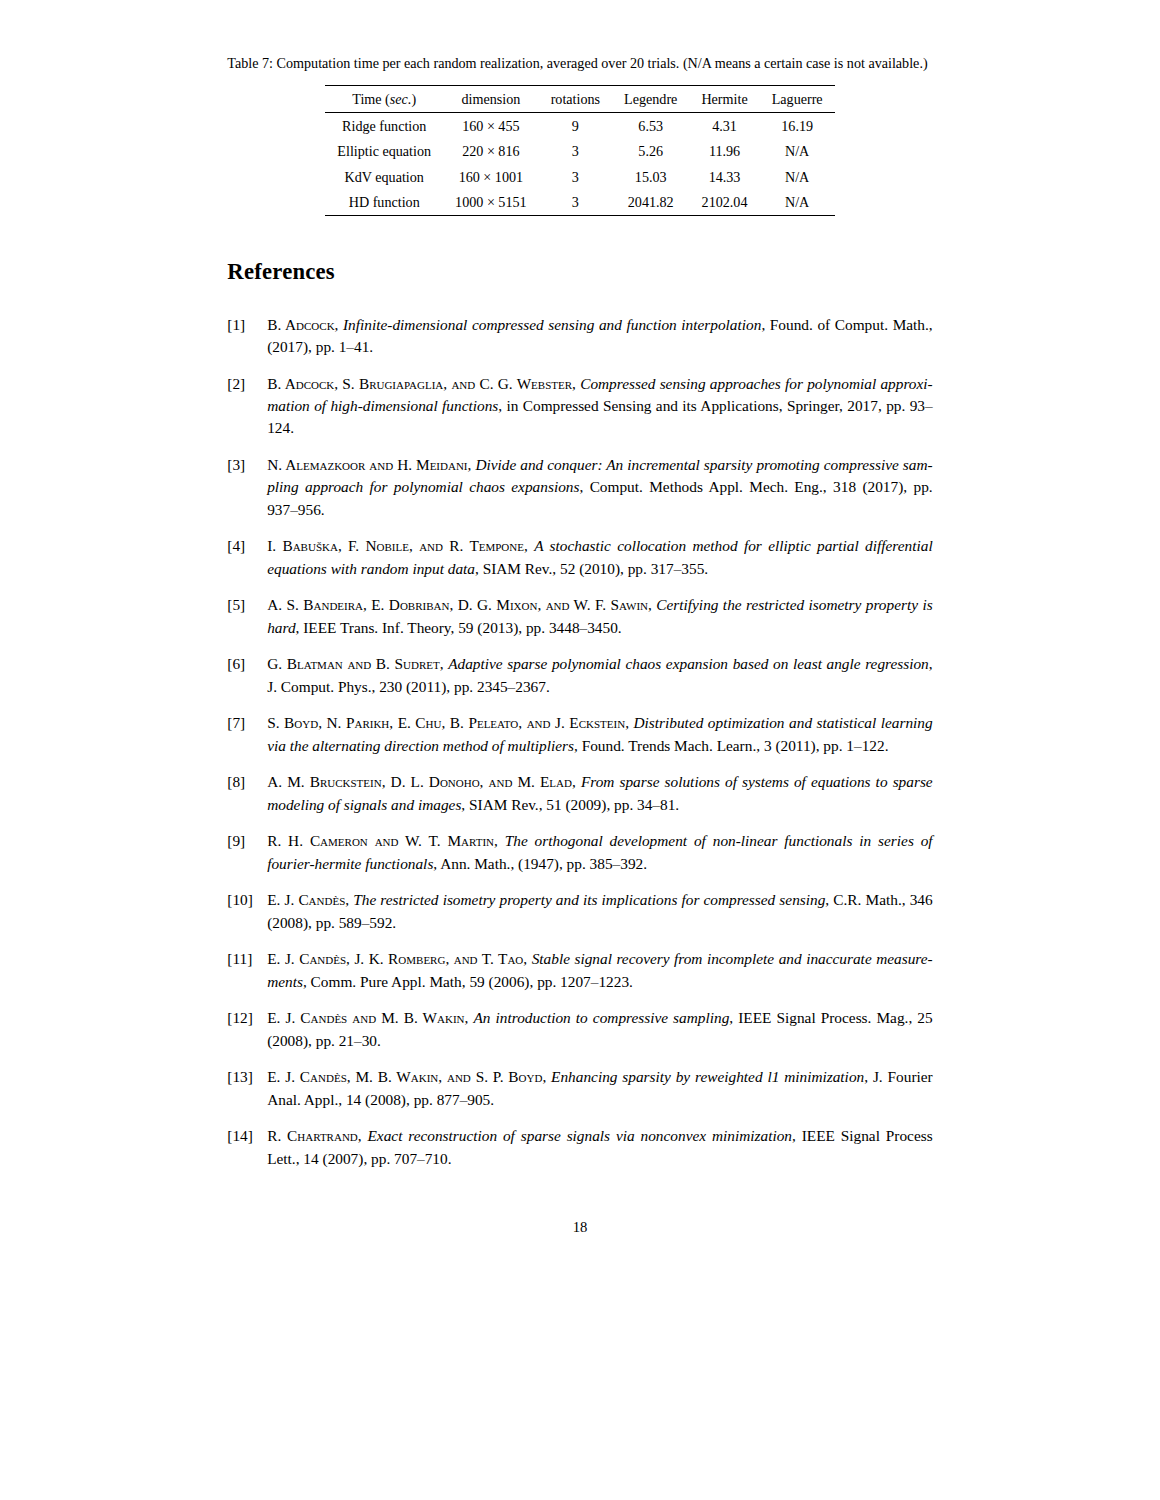Table 7: Computation time per each random realization, averaged over 20 trials. (N/A means a certain case is not available.)
| Time ( sec. ) | dimension | rotations | Legendre | Hermite | Laguerre |
| --- | --- | --- | --- | --- | --- |
| Ridge function | 160 × 455 | 9 | 6.53 | 4.31 | 16.19 |
| Elliptic equation | 220 × 816 | 3 | 5.26 | 11.96 | N/A |
| KdV equation | 160 × 1001 | 3 | 15.03 | 14.33 | N/A |
| HD function | 1000 × 5151 | 3 | 2041.82 | 2102.04 | N/A |
References
B. Adcock, Infinite-dimensional compressed sensing and function interpolation, Found. of Comput. Math., (2017), pp. 1–41.
B. Adcock, S. Brugiapaglia, and C. G. Webster, Compressed sensing approaches for polynomial approximation of high-dimensional functions, in Compressed Sensing and its Applications, Springer, 2017, pp. 93–124.
N. Alemazkoor and H. Meidani, Divide and conquer: An incremental sparsity promoting compressive sampling approach for polynomial chaos expansions, Comput. Methods Appl. Mech. Eng., 318 (2017), pp. 937–956.
I. Babuška, F. Nobile, and R. Tempone, A stochastic collocation method for elliptic partial differential equations with random input data, SIAM Rev., 52 (2010), pp. 317–355.
A. S. Bandeira, E. Dobriban, D. G. Mixon, and W. F. Sawin, Certifying the restricted isometry property is hard, IEEE Trans. Inf. Theory, 59 (2013), pp. 3448–3450.
G. Blatman and B. Sudret, Adaptive sparse polynomial chaos expansion based on least angle regression, J. Comput. Phys., 230 (2011), pp. 2345–2367.
S. Boyd, N. Parikh, E. Chu, B. Peleato, and J. Eckstein, Distributed optimization and statistical learning via the alternating direction method of multipliers, Found. Trends Mach. Learn., 3 (2011), pp. 1–122.
A. M. Bruckstein, D. L. Donoho, and M. Elad, From sparse solutions of systems of equations to sparse modeling of signals and images, SIAM Rev., 51 (2009), pp. 34–81.
R. H. Cameron and W. T. Martin, The orthogonal development of non-linear functionals in series of fourier-hermite functionals, Ann. Math., (1947), pp. 385–392.
E. J. Candès, The restricted isometry property and its implications for compressed sensing, C.R. Math., 346 (2008), pp. 589–592.
E. J. Candès, J. K. Romberg, and T. Tao, Stable signal recovery from incomplete and inaccurate measurements, Comm. Pure Appl. Math, 59 (2006), pp. 1207–1223.
E. J. Candès and M. B. Wakin, An introduction to compressive sampling, IEEE Signal Process. Mag., 25 (2008), pp. 21–30.
E. J. Candès, M. B. Wakin, and S. P. Boyd, Enhancing sparsity by reweighted l1 minimization, J. Fourier Anal. Appl., 14 (2008), pp. 877–905.
R. Chartrand, Exact reconstruction of sparse signals via nonconvex minimization, IEEE Signal Process Lett., 14 (2007), pp. 707–710.
18